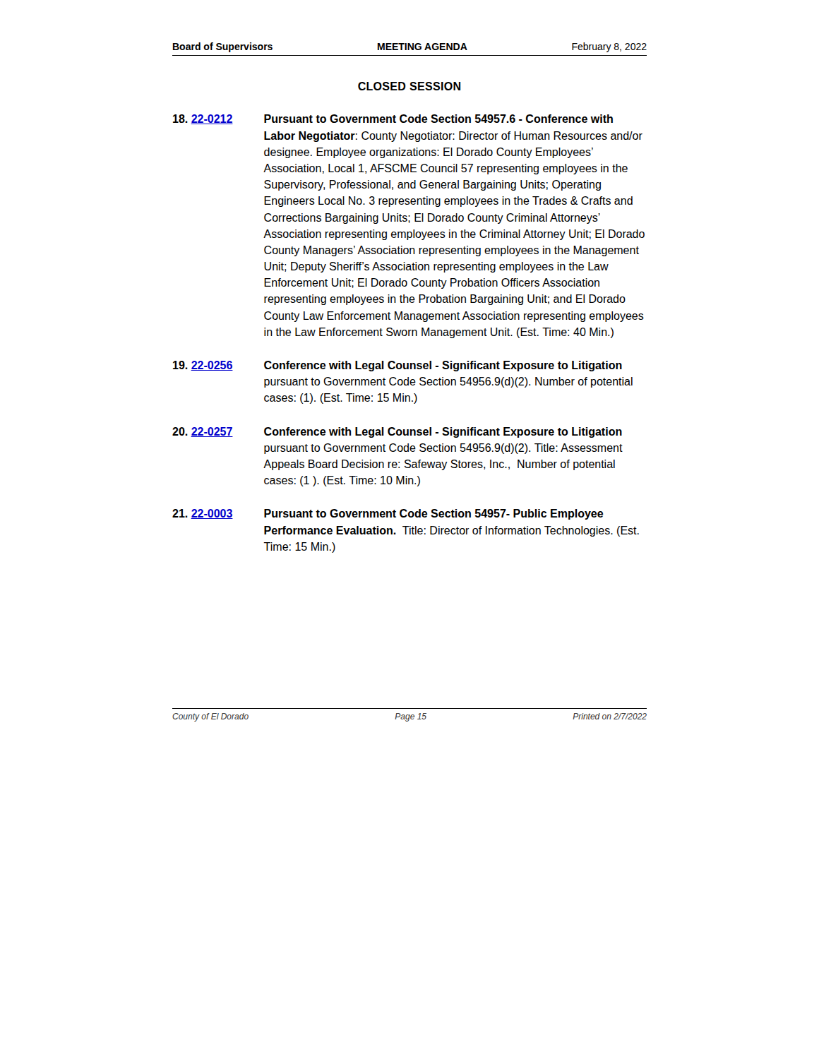Board of Supervisors
MEETING AGENDA
February 8, 2022
CLOSED SESSION
18. 22-0212
Pursuant to Government Code Section 54957.6 - Conference with Labor Negotiator: County Negotiator: Director of Human Resources and/or designee. Employee organizations: El Dorado County Employees’ Association, Local 1, AFSCME Council 57 representing employees in the Supervisory, Professional, and General Bargaining Units; Operating Engineers Local No. 3 representing employees in the Trades & Crafts and Corrections Bargaining Units; El Dorado County Criminal Attorneys’ Association representing employees in the Criminal Attorney Unit; El Dorado County Managers’ Association representing employees in the Management Unit; Deputy Sheriff’s Association representing employees in the Law Enforcement Unit; El Dorado County Probation Officers Association representing employees in the Probation Bargaining Unit; and El Dorado County Law Enforcement Management Association representing employees in the Law Enforcement Sworn Management Unit. (Est. Time: 40 Min.)
19. 22-0256
Conference with Legal Counsel - Significant Exposure to Litigation pursuant to Government Code Section 54956.9(d)(2). Number of potential cases: (1). (Est. Time: 15 Min.)
20. 22-0257
Conference with Legal Counsel - Significant Exposure to Litigation pursuant to Government Code Section 54956.9(d)(2). Title: Assessment Appeals Board Decision re: Safeway Stores, Inc., Number of potential cases: (1 ). (Est. Time: 10 Min.)
21. 22-0003
Pursuant to Government Code Section 54957- Public Employee Performance Evaluation. Title: Director of Information Technologies. (Est. Time: 15 Min.)
County of El Dorado
Page 15
Printed on 2/7/2022